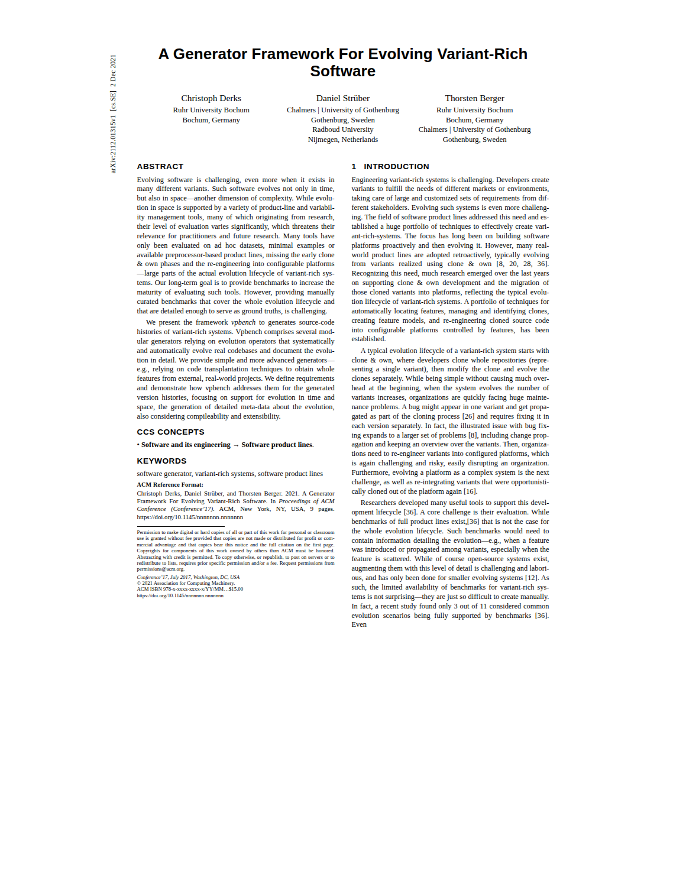arXiv:2112.01315v1 [cs.SE] 2 Dec 2021
A Generator Framework For Evolving Variant-Rich Software
Christoph Derks
Ruhr University Bochum
Bochum, Germany
Daniel Strüber
Chalmers | University of Gothenburg
Gothenburg, Sweden
Radboud University
Nijmegen, Netherlands
Thorsten Berger
Ruhr University Bochum
Bochum, Germany
Chalmers | University of Gothenburg
Gothenburg, Sweden
Abstract
Evolving software is challenging, even more when it exists in many different variants. Such software evolves not only in time, but also in space—another dimension of complexity. While evolution in space is supported by a variety of product-line and variability management tools, many of which originating from research, their level of evaluation varies significantly, which threatens their relevance for practitioners and future research. Many tools have only been evaluated on ad hoc datasets, minimal examples or available preprocessor-based product lines, missing the early clone & own phases and the re-engineering into configurable platforms—large parts of the actual evolution lifecycle of variant-rich systems. Our long-term goal is to provide benchmarks to increase the maturity of evaluating such tools. However, providing manually curated benchmarks that cover the whole evolution lifecycle and that are detailed enough to serve as ground truths, is challenging.
We present the framework vpbench to generates source-code histories of variant-rich systems. Vpbench comprises several modular generators relying on evolution operators that systematically and automatically evolve real codebases and document the evolution in detail. We provide simple and more advanced generators—e.g., relying on code transplantation techniques to obtain whole features from external, real-world projects. We define requirements and demonstrate how vpbench addresses them for the generated version histories, focusing on support for evolution in time and space, the generation of detailed meta-data about the evolution, also considering compileability and extensibility.
CCS Concepts
• Software and its engineering → Software product lines.
Keywords
software generator, variant-rich systems, software product lines
ACM Reference Format:
Christoph Derks, Daniel Strüber, and Thorsten Berger. 2021. A Generator Framework For Evolving Variant-Rich Software. In Proceedings of ACM Conference (Conference’17). ACM, New York, NY, USA, 9 pages. https://doi.org/10.1145/nnnnnnn.nnnnnnn
Permission to make digital or hard copies of all or part of this work for personal or classroom use is granted without fee provided that copies are not made or distributed for profit or commercial advantage and that copies bear this notice and the full citation on the first page. Copyrights for components of this work owned by others than ACM must be honored. Abstracting with credit is permitted. To copy otherwise, or republish, to post on servers or to redistribute to lists, requires prior specific permission and/or a fee. Request permissions from permissions@acm.org.
Conference’17, July 2017, Washington, DC, USA
© 2021 Association for Computing Machinery.
ACM ISBN 978-x-xxxx-xxxx-x/YY/MM…$15.00
https://doi.org/10.1145/nnnnnnn.nnnnnnn
1 Introduction
Engineering variant-rich systems is challenging. Developers create variants to fulfill the needs of different markets or environments, taking care of large and customized sets of requirements from different stakeholders. Evolving such systems is even more challenging. The field of software product lines addressed this need and established a huge portfolio of techniques to effectively create variant-rich-systems. The focus has long been on building software platforms proactively and then evolving it. However, many real-world product lines are adopted retroactively, typically evolving from variants realized using clone & own [8, 20, 28, 36]. Recognizing this need, much research emerged over the last years on supporting clone & own development and the migration of those cloned variants into platforms, reflecting the typical evolution lifecycle of variant-rich systems. A portfolio of techniques for automatically locating features, managing and identifying clones, creating feature models, and re-engineering cloned source code into configurable platforms controlled by features, has been established.
A typical evolution lifecycle of a variant-rich system starts with clone & own, where developers clone whole repositories (representing a single variant), then modify the clone and evolve the clones separately. While being simple without causing much overhead at the beginning, when the system evolves the number of variants increases, organizations are quickly facing huge maintenance problems. A bug might appear in one variant and get propagated as part of the cloning process [26] and requires fixing it in each version separately. In fact, the illustrated issue with bug fixing expands to a larger set of problems [8], including change propagation and keeping an overview over the variants. Then, organizations need to re-engineer variants into configured platforms, which is again challenging and risky, easily disrupting an organization. Furthermore, evolving a platform as a complex system is the next challenge, as well as re-integrating variants that were opportunistically cloned out of the platform again [16].
Researchers developed many useful tools to support this development lifecycle [36]. A core challenge is their evaluation. While benchmarks of full product lines exist,[36] that is not the case for the whole evolution lifecycle. Such benchmarks would need to contain information detailing the evolution—e.g., when a feature was introduced or propagated among variants, especially when the feature is scattered. While of course open-source systems exist, augmenting them with this level of detail is challenging and laborious, and has only been done for smaller evolving systems [12]. As such, the limited availability of benchmarks for variant-rich systems is not surprising—they are just so difficult to create manually. In fact, a recent study found only 3 out of 11 considered common evolution scenarios being fully supported by benchmarks [36]. Even